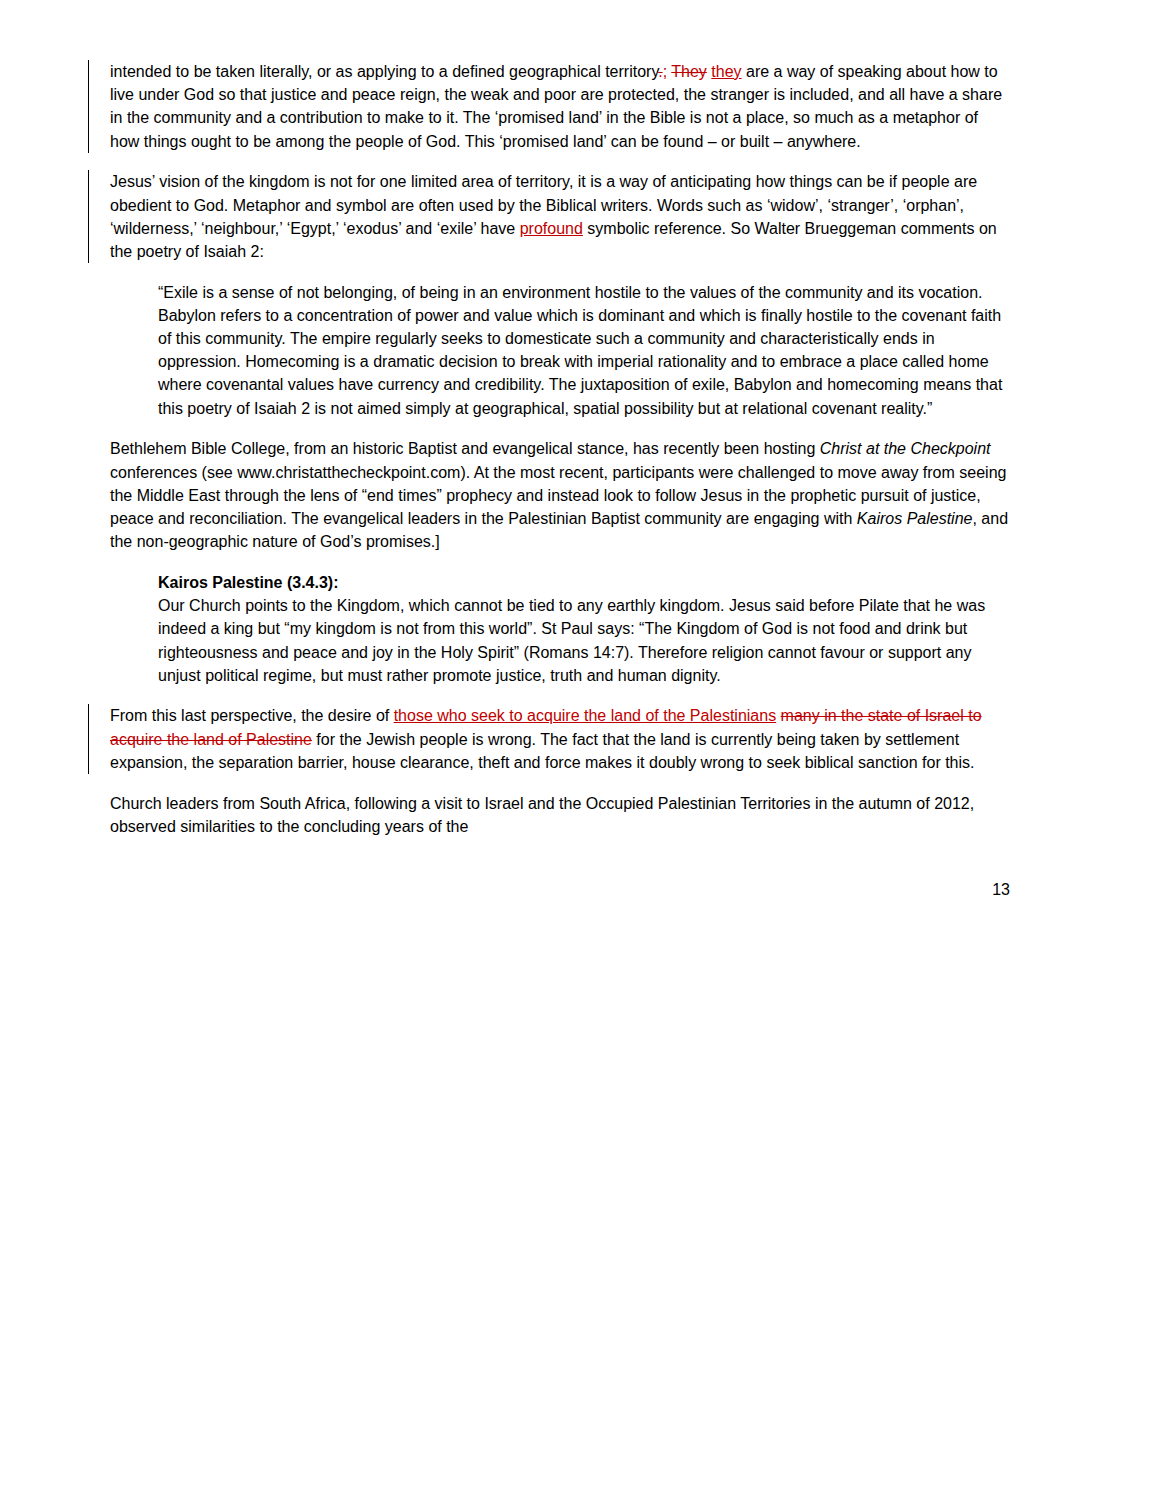intended to be taken literally, or as applying to a defined geographical territory.; They they are a way of speaking about how to live under God so that justice and peace reign, the weak and poor are protected, the stranger is included, and all have a share in the community and a contribution to make to it. The ‘promised land’ in the Bible is not a place, so much as a metaphor of how things ought to be among the people of God. This ‘promised land’ can be found – or built – anywhere.
Jesus’ vision of the kingdom is not for one limited area of territory, it is a way of anticipating how things can be if people are obedient to God. Metaphor and symbol are often used by the Biblical writers. Words such as ‘widow’, ‘stranger’, ‘orphan’, ‘wilderness,’ ‘neighbour,’ ‘Egypt,’ ‘exodus’ and ‘exile’ have profound symbolic reference. So Walter Brueggeman comments on the poetry of Isaiah 2:
“Exile is a sense of not belonging, of being in an environment hostile to the values of the community and its vocation. Babylon refers to a concentration of power and value which is dominant and which is finally hostile to the covenant faith of this community. The empire regularly seeks to domesticate such a community and characteristically ends in oppression. Homecoming is a dramatic decision to break with imperial rationality and to embrace a place called home where covenantal values have currency and credibility. The juxtaposition of exile, Babylon and homecoming means that this poetry of Isaiah 2 is not aimed simply at geographical, spatial possibility but at relational covenant reality.”
Bethlehem Bible College, from an historic Baptist and evangelical stance, has recently been hosting Christ at the Checkpoint conferences (see www.christatthecheckpoint.com). At the most recent, participants were challenged to move away from seeing the Middle East through the lens of “end times” prophecy and instead look to follow Jesus in the prophetic pursuit of justice, peace and reconciliation. The evangelical leaders in the Palestinian Baptist community are engaging with Kairos Palestine, and the non-geographic nature of God’s promises.]
Kairos Palestine (3.4.3):
Our Church points to the Kingdom, which cannot be tied to any earthly kingdom. Jesus said before Pilate that he was indeed a king but “my kingdom is not from this world”. St Paul says: “The Kingdom of God is not food and drink but righteousness and peace and joy in the Holy Spirit” (Romans 14:7). Therefore religion cannot favour or support any unjust political regime, but must rather promote justice, truth and human dignity.
From this last perspective, the desire of those who seek to acquire the land of the Palestinians many in the state of Israel to acquire the land of Palestine for the Jewish people is wrong. The fact that the land is currently being taken by settlement expansion, the separation barrier, house clearance, theft and force makes it doubly wrong to seek biblical sanction for this.
Church leaders from South Africa, following a visit to Israel and the Occupied Palestinian Territories in the autumn of 2012, observed similarities to the concluding years of the
13